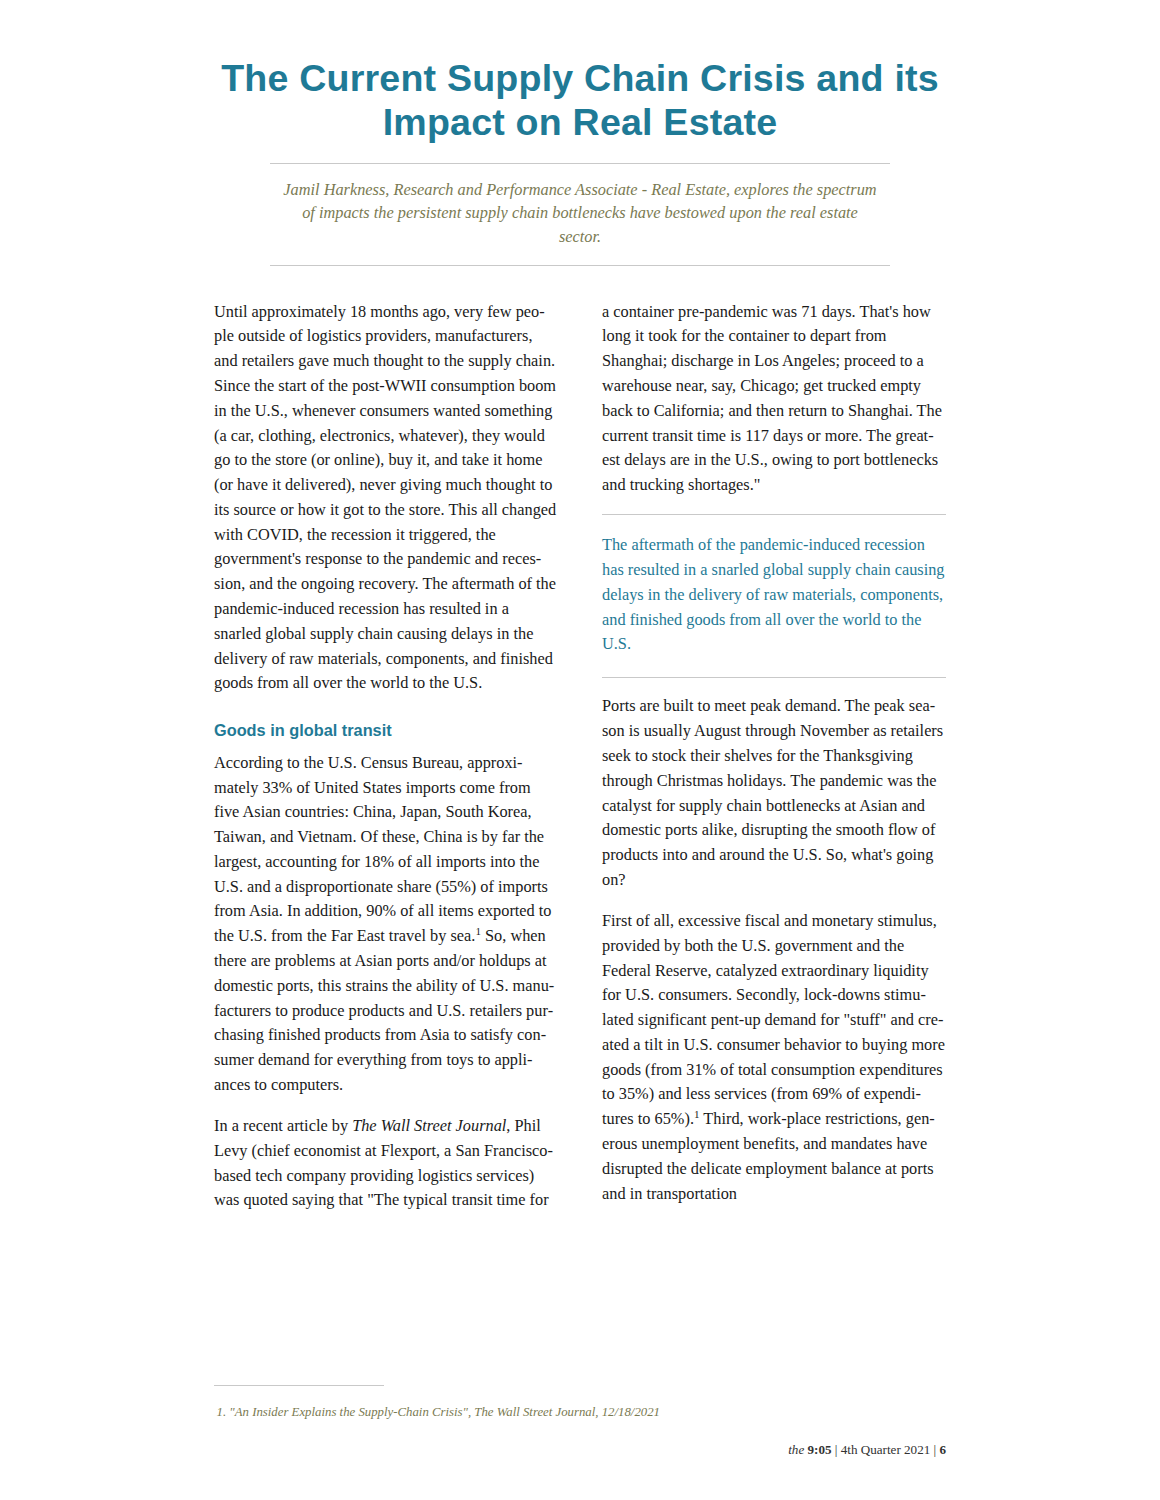The Current Supply Chain Crisis and its Impact on Real Estate
Jamil Harkness, Research and Performance Associate - Real Estate, explores the spectrum of impacts the persistent supply chain bottlenecks have bestowed upon the real estate sector.
Until approximately 18 months ago, very few people outside of logistics providers, manufacturers, and retailers gave much thought to the supply chain. Since the start of the post-WWII consumption boom in the U.S., whenever consumers wanted something (a car, clothing, electronics, whatever), they would go to the store (or online), buy it, and take it home (or have it delivered), never giving much thought to its source or how it got to the store. This all changed with COVID, the recession it triggered, the government's response to the pandemic and recession, and the ongoing recovery. The aftermath of the pandemic-induced recession has resulted in a snarled global supply chain causing delays in the delivery of raw materials, components, and finished goods from all over the world to the U.S.
Goods in global transit
According to the U.S. Census Bureau, approximately 33% of United States imports come from five Asian countries: China, Japan, South Korea, Taiwan, and Vietnam. Of these, China is by far the largest, accounting for 18% of all imports into the U.S. and a disproportionate share (55%) of imports from Asia. In addition, 90% of all items exported to the U.S. from the Far East travel by sea.1 So, when there are problems at Asian ports and/or holdups at domestic ports, this strains the ability of U.S. manufacturers to produce products and U.S. retailers purchasing finished products from Asia to satisfy consumer demand for everything from toys to appliances to computers.
In a recent article by The Wall Street Journal, Phil Levy (chief economist at Flexport, a San Francisco-based tech company providing logistics services) was quoted saying that "The typical transit time for a container pre-pandemic was 71 days. That's how long it took for the container to depart from Shanghai; discharge in Los Angeles; proceed to a warehouse near, say, Chicago; get trucked empty back to California; and then return to Shanghai. The current transit time is 117 days or more. The greatest delays are in the U.S., owing to port bottlenecks and trucking shortages."
The aftermath of the pandemic-induced recession has resulted in a snarled global supply chain causing delays in the delivery of raw materials, components, and finished goods from all over the world to the U.S.
Ports are built to meet peak demand. The peak season is usually August through November as retailers seek to stock their shelves for the Thanksgiving through Christmas holidays. The pandemic was the catalyst for supply chain bottlenecks at Asian and domestic ports alike, disrupting the smooth flow of products into and around the U.S. So, what's going on?
First of all, excessive fiscal and monetary stimulus, provided by both the U.S. government and the Federal Reserve, catalyzed extraordinary liquidity for U.S. consumers. Secondly, lock-downs stimulated significant pent-up demand for "stuff" and created a tilt in U.S. consumer behavior to buying more goods (from 31% of total consumption expenditures to 35%) and less services (from 69% of expenditures to 65%).1 Third, work-place restrictions, generous unemployment benefits, and mandates have disrupted the delicate employment balance at ports and in transportation
"An Insider Explains the Supply-Chain Crisis", The Wall Street Journal, 12/18/2021
the 9:05 | 4th Quarter 2021 | 6